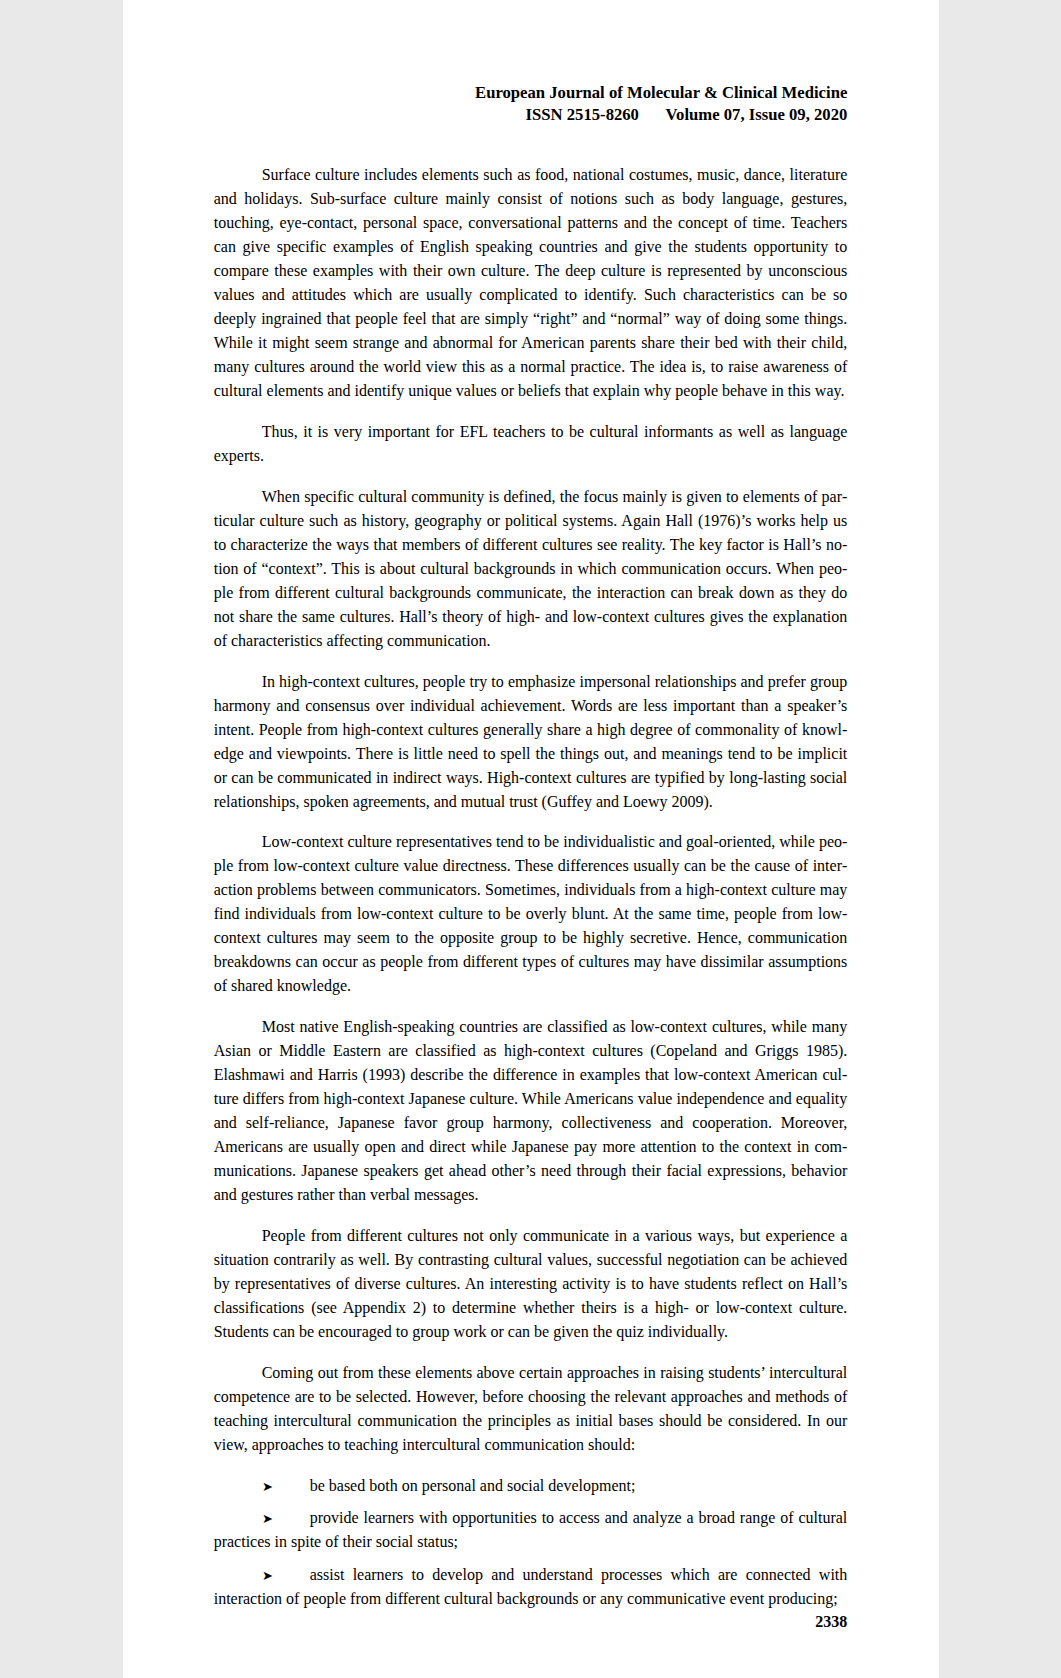European Journal of Molecular & Clinical Medicine ISSN 2515-8260 Volume 07, Issue 09, 2020
Surface culture includes elements such as food, national costumes, music, dance, literature and holidays. Sub-surface culture mainly consist of notions such as body language, gestures, touching, eye-contact, personal space, conversational patterns and the concept of time. Teachers can give specific examples of English speaking countries and give the students opportunity to compare these examples with their own culture. The deep culture is represented by unconscious values and attitudes which are usually complicated to identify. Such characteristics can be so deeply ingrained that people feel that are simply “right” and “normal” way of doing some things. While it might seem strange and abnormal for American parents share their bed with their child, many cultures around the world view this as a normal practice. The idea is, to raise awareness of cultural elements and identify unique values or beliefs that explain why people behave in this way.
Thus, it is very important for EFL teachers to be cultural informants as well as language experts.
When specific cultural community is defined, the focus mainly is given to elements of particular culture such as history, geography or political systems. Again Hall (1976)’s works help us to characterize the ways that members of different cultures see reality. The key factor is Hall’s notion of “context”. This is about cultural backgrounds in which communication occurs. When people from different cultural backgrounds communicate, the interaction can break down as they do not share the same cultures. Hall’s theory of high- and low-context cultures gives the explanation of characteristics affecting communication.
In high-context cultures, people try to emphasize impersonal relationships and prefer group harmony and consensus over individual achievement. Words are less important than a speaker’s intent. People from high-context cultures generally share a high degree of commonality of knowledge and viewpoints. There is little need to spell the things out, and meanings tend to be implicit or can be communicated in indirect ways. High-context cultures are typified by long-lasting social relationships, spoken agreements, and mutual trust (Guffey and Loewy 2009).
Low-context culture representatives tend to be individualistic and goal-oriented, while people from low-context culture value directness. These differences usually can be the cause of interaction problems between communicators. Sometimes, individuals from a high-context culture may find individuals from low-context culture to be overly blunt. At the same time, people from low-context cultures may seem to the opposite group to be highly secretive. Hence, communication breakdowns can occur as people from different types of cultures may have dissimilar assumptions of shared knowledge.
Most native English-speaking countries are classified as low-context cultures, while many Asian or Middle Eastern are classified as high-context cultures (Copeland and Griggs 1985). Elashmawi and Harris (1993) describe the difference in examples that low-context American culture differs from high-context Japanese culture. While Americans value independence and equality and self-reliance, Japanese favor group harmony, collectiveness and cooperation. Moreover, Americans are usually open and direct while Japanese pay more attention to the context in communications. Japanese speakers get ahead other’s need through their facial expressions, behavior and gestures rather than verbal messages.
People from different cultures not only communicate in a various ways, but experience a situation contrarily as well. By contrasting cultural values, successful negotiation can be achieved by representatives of diverse cultures. An interesting activity is to have students reflect on Hall’s classifications (see Appendix 2) to determine whether theirs is a high- or low-context culture. Students can be encouraged to group work or can be given the quiz individually.
Coming out from these elements above certain approaches in raising students’ intercultural competence are to be selected. However, before choosing the relevant approaches and methods of teaching intercultural communication the principles as initial bases should be considered. In our view, approaches to teaching intercultural communication should:
be based both on personal and social development;
provide learners with opportunities to access and analyze a broad range of cultural practices in spite of their social status;
assist learners to develop and understand processes which are connected with interaction of people from different cultural backgrounds or any communicative event producing;
2338